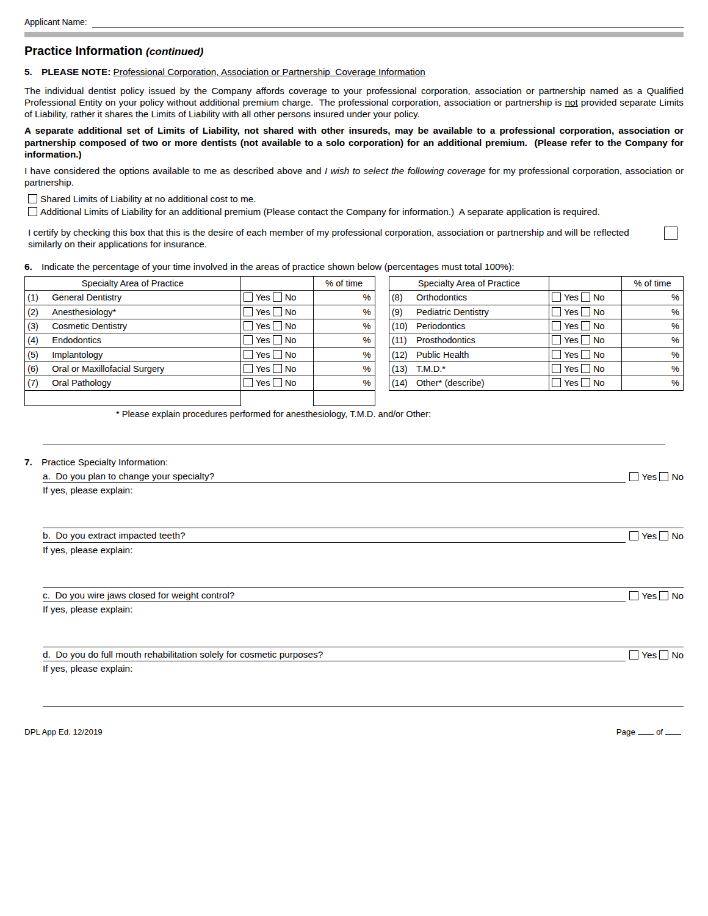Applicant Name:
Practice Information (continued)
5.
PLEASE NOTE: Professional Corporation, Association or Partnership Coverage Information
The individual dentist policy issued by the Company affords coverage to your professional corporation, association or partnership named as a Qualified Professional Entity on your policy without additional premium charge. The professional corporation, association or partnership is not provided separate Limits of Liability, rather it shares the Limits of Liability with all other persons insured under your policy.
A separate additional set of Limits of Liability, not shared with other insureds, may be available to a professional corporation, association or partnership composed of two or more dentists (not available to a solo corporation) for an additional premium. (Please refer to the Company for information.)
I have considered the options available to me as described above and I wish to select the following coverage for my professional corporation, association or partnership.
Shared Limits of Liability at no additional cost to me.
Additional Limits of Liability for an additional premium (Please contact the Company for information.) A separate application is required.
I certify by checking this box that this is the desire of each member of my professional corporation, association or partnership and will be reflected similarly on their applications for insurance.
6.
Indicate the percentage of your time involved in the areas of practice shown below (percentages must total 100%):
| Specialty Area of Practice | | % of time | | Specialty Area of Practice | | % of time |
| (1) | General Dentistry | Yes No | % | | (8) | Orthodontics | Yes No | % |
| (2) | Anesthesiology* | Yes No | % | | (9) | Pediatric Dentistry | Yes No | % |
| (3) | Cosmetic Dentistry | Yes No | % | | (10) | Periodontics | Yes No | % |
| (4) | Endodontics | Yes No | % | | (11) | Prosthodontics | Yes No | % |
| (5) | Implantology | Yes No | % | | (12) | Public Health | Yes No | % |
| (6) | Oral or Maxillofacial Surgery | Yes No | % | | (13) | T.M.D.* | Yes No | % |
| (7) | Oral Pathology | Yes No | % | | (14) | Other* (describe) | Yes No | % |
* Please explain procedures performed for anesthesiology, T.M.D. and/or Other:
7.
Practice Specialty Information:
a. Do you plan to change your specialty?
Yes No
If yes, please explain:
b. Do you extract impacted teeth?
Yes No
If yes, please explain:
c. Do you wire jaws closed for weight control?
Yes No
If yes, please explain:
d. Do you do full mouth rehabilitation solely for cosmetic purposes?
Yes No
If yes, please explain:
DPL App Ed. 12/2019
Page of